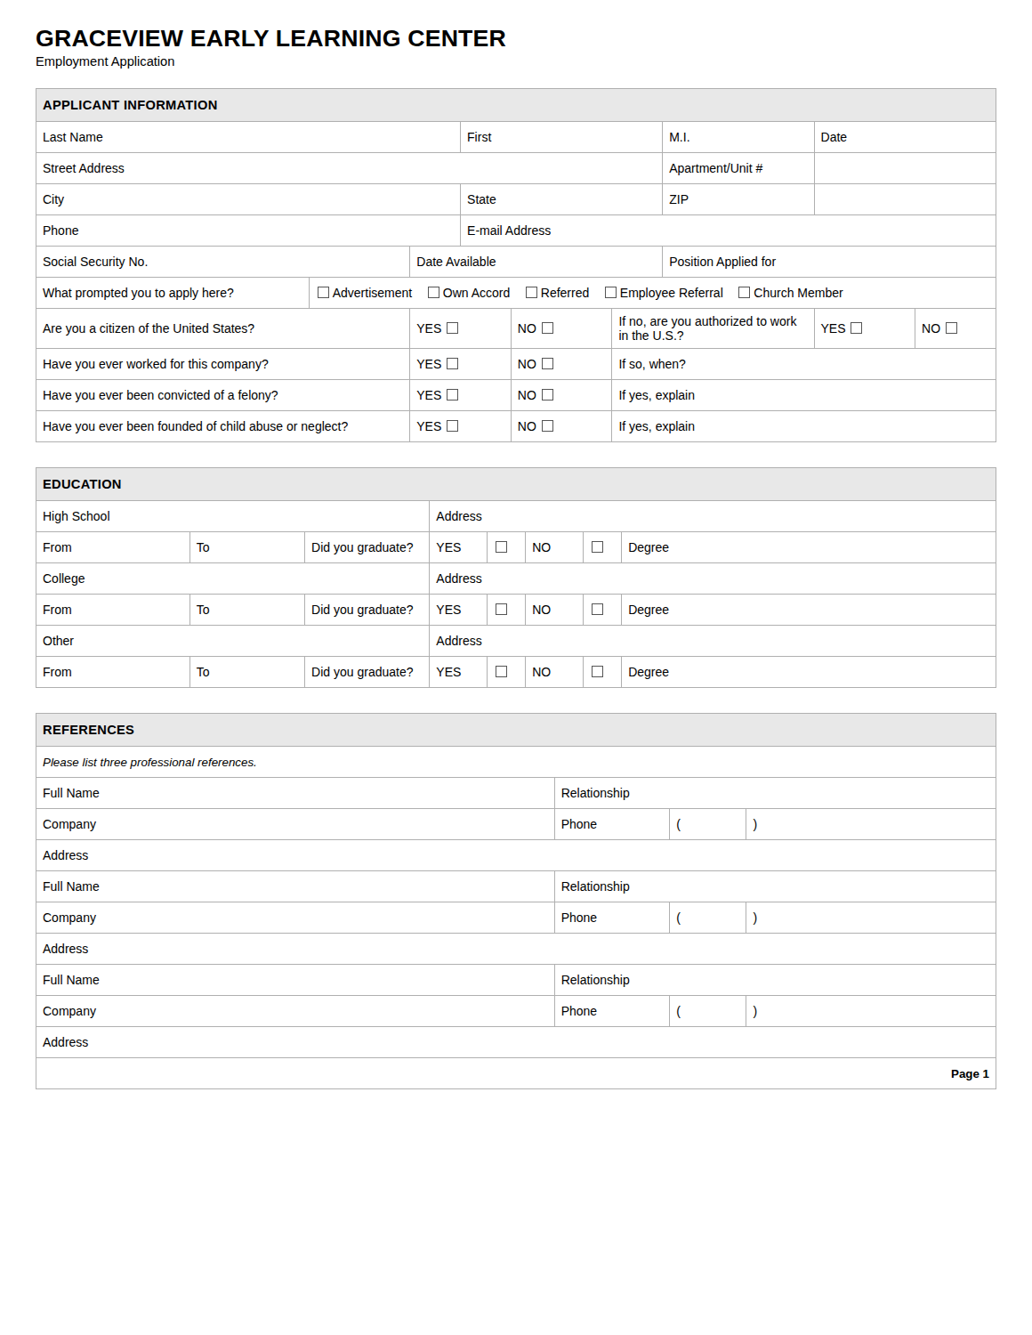GRACEVIEW EARLY LEARNING CENTER
Employment Application
| APPLICANT INFORMATION |
| Last Name | First | M.I. | Date |
| Street Address | Apartment/Unit # | |
| City | State | ZIP | |
| Phone | E-mail Address |
| Social Security No. | Date Available | Position Applied for |
| What prompted you to apply here? | Advertisement Own Accord Referred Employee Referral Church Member |
| Are you a citizen of the United States? | YES | NO | If no, are you authorized to work in the U.S.? | YES | NO |
| Have you ever worked for this company? | YES | NO | If so, when? |
| Have you ever been convicted of a felony? | YES | NO | If yes, explain |
| Have you ever been founded of child abuse or neglect? | YES | NO | If yes, explain |
| EDUCATION |
| High School | Address |
| From | To | Did you graduate? | YES | | NO | | Degree |
| College | Address |
| From | To | Did you graduate? | YES | | NO | | Degree |
| Other | Address |
| From | To | Did you graduate? | YES | | NO | | Degree |
| REFERENCES |
| Please list three professional references. |
| Full Name | Relationship |
| Company | Phone | ( | ) |
| Address |
| Full Name | Relationship |
| Company | Phone | ( | ) |
| Address |
| Full Name | Relationship |
| Company | Phone | ( | ) |
| Address |
| Page 1 |